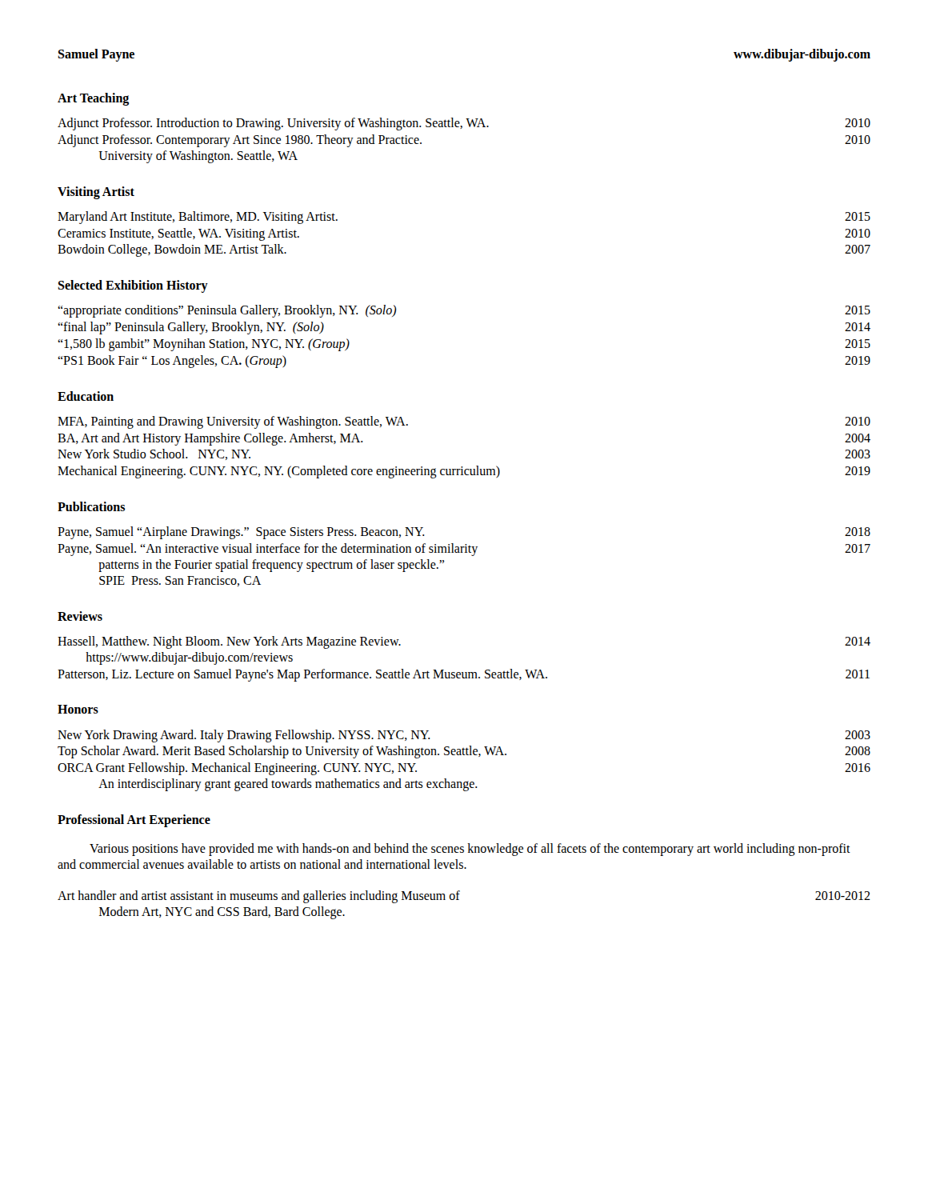Samuel Payne www.dibujar-dibujo.com
Art Teaching
| Adjunct Professor. Introduction to Drawing. University of Washington. Seattle, WA. | 2010 |
| Adjunct Professor. Contemporary Art Since 1980. Theory and Practice. University of Washington. Seattle, WA | 2010 |
Visiting Artist
| Maryland Art Institute, Baltimore, MD. Visiting Artist. | 2015 |
| Ceramics Institute, Seattle, WA. Visiting Artist. | 2010 |
| Bowdoin College, Bowdoin ME. Artist Talk. | 2007 |
Selected Exhibition History
| “appropriate conditions” Peninsula Gallery, Brooklyn, NY. (Solo) | 2015 |
| “final lap” Peninsula Gallery, Brooklyn, NY. (Solo) | 2014 |
| “1,580 lb gambit” Moynihan Station, NYC, NY. (Group) | 2015 |
| “PS1 Book Fair “ Los Angeles, CA . ( Group ) | 2019 |
Education
| MFA, Painting and Drawing University of Washington. Seattle, WA. | 2010 |
| BA, Art and Art History Hampshire College. Amherst, MA. | 2004 |
| New York Studio School. NYC, NY. | 2003 |
| Mechanical Engineering. CUNY. NYC, NY. (Completed core engineering curriculum) | 2019 |
Publications
| Payne, Samuel “Airplane Drawings.” Space Sisters Press. Beacon, NY. | 2018 |
| Payne, Samuel. “An interactive visual interface for the determination of similarity patterns in the Fourier spatial frequency spectrum of laser speckle.” SPIE Press. San Francisco, CA | 2017 |
Reviews
| Hassell, Matthew. Night Bloom. New York Arts Magazine Review. https://www.dibujar-dibujo.com/reviews | 2014 |
| Patterson, Liz. Lecture on Samuel Payne's Map Performance. Seattle Art Museum. Seattle, WA. | 2011 |
Honors
| New York Drawing Award. Italy Drawing Fellowship. NYSS. NYC, NY. | 2003 |
| Top Scholar Award. Merit Based Scholarship to University of Washington. Seattle, WA. | 2008 |
| ORCA Grant Fellowship. Mechanical Engineering. CUNY. NYC, NY. An interdisciplinary grant geared towards mathematics and arts exchange. | 2016 |
Professional Art Experience
Various positions have provided me with hands-on and behind the scenes knowledge of all facets of the contemporary art world including non-profit and commercial avenues available to artists on national and international levels.
| Art handler and artist assistant in museums and galleries including Museum of Modern Art, NYC and CSS Bard, Bard College. | 2010-2012 |